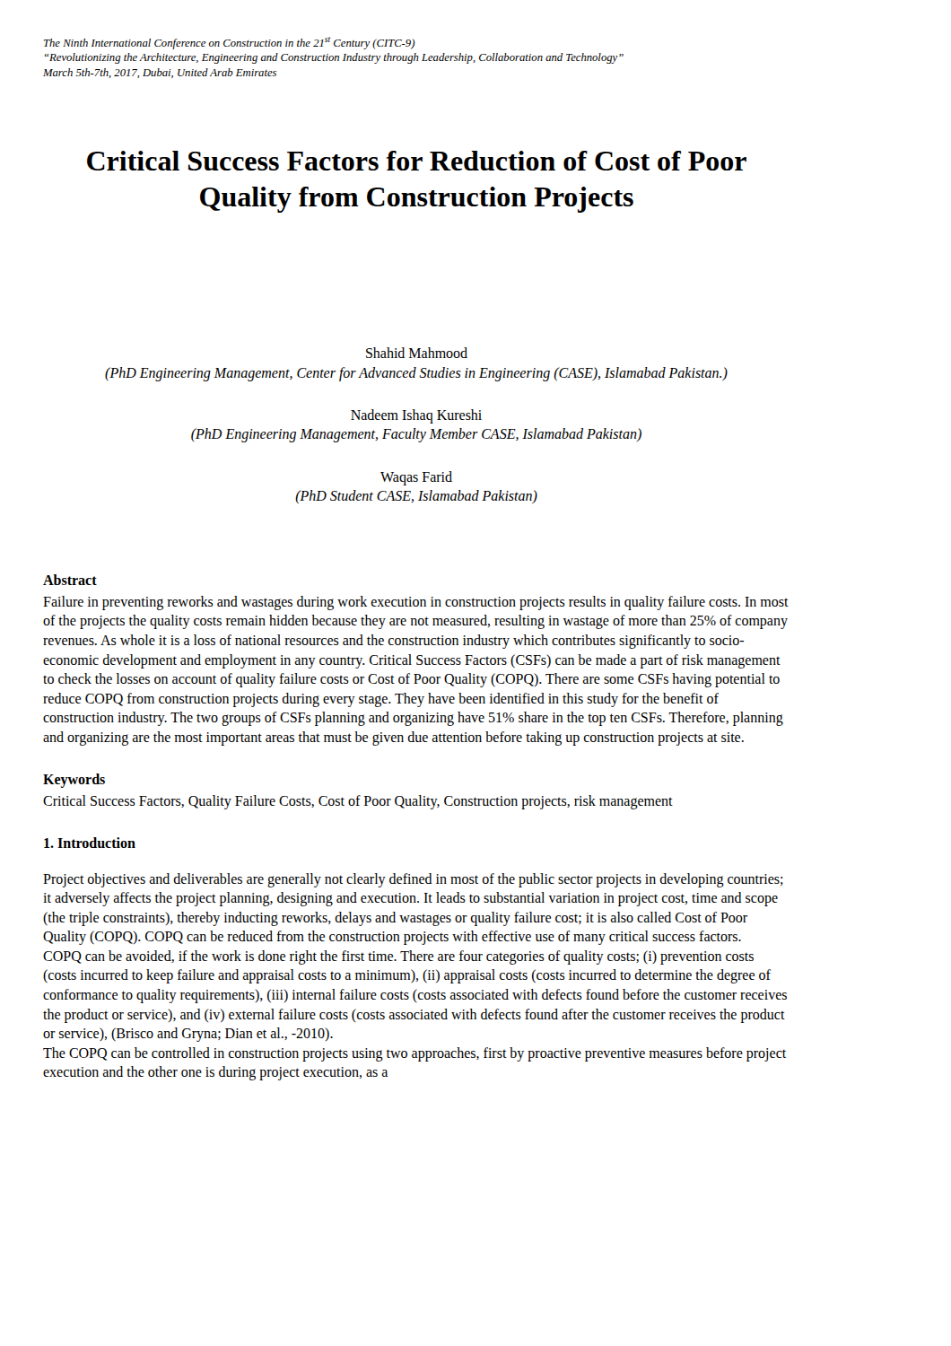The Ninth International Conference on Construction in the 21st Century (CITC-9) “Revolutionizing the Architecture, Engineering and Construction Industry through Leadership, Collaboration and Technology” March 5th-7th, 2017, Dubai, United Arab Emirates
Critical Success Factors for Reduction of Cost of Poor Quality from Construction Projects
Shahid Mahmood (PhD Engineering Management, Center for Advanced Studies in Engineering (CASE), Islamabad Pakistan.)
Nadeem Ishaq Kureshi (PhD Engineering Management, Faculty Member CASE, Islamabad Pakistan)
Waqas Farid (PhD Student CASE, Islamabad Pakistan)
Abstract
Failure in preventing reworks and wastages during work execution in construction projects results in quality failure costs. In most of the projects the quality costs remain hidden because they are not measured, resulting in wastage of more than 25% of company revenues. As whole it is a loss of national resources and the construction industry which contributes significantly to socio-economic development and employment in any country. Critical Success Factors (CSFs) can be made a part of risk management to check the losses on account of quality failure costs or Cost of Poor Quality (COPQ). There are some CSFs having potential to reduce COPQ from construction projects during every stage. They have been identified in this study for the benefit of construction industry. The two groups of CSFs planning and organizing have 51% share in the top ten CSFs. Therefore, planning and organizing are the most important areas that must be given due attention before taking up construction projects at site.
Keywords
Critical Success Factors, Quality Failure Costs, Cost of Poor Quality, Construction projects, risk management
1. Introduction
Project objectives and deliverables are generally not clearly defined in most of the public sector projects in developing countries; it adversely affects the project planning, designing and execution. It leads to substantial variation in project cost, time and scope (the triple constraints), thereby inducting reworks, delays and wastages or quality failure cost; it is also called Cost of Poor Quality (COPQ). COPQ can be reduced from the construction projects with effective use of many critical success factors.
COPQ can be avoided, if the work is done right the first time. There are four categories of quality costs; (i) prevention costs (costs incurred to keep failure and appraisal costs to a minimum), (ii) appraisal costs (costs incurred to determine the degree of conformance to quality requirements), (iii) internal failure costs (costs associated with defects found before the customer receives the product or service), and (iv) external failure costs (costs associated with defects found after the customer receives the product or service), (Brisco and Gryna; Dian et al., -2010).
The COPQ can be controlled in construction projects using two approaches, first by proactive preventive measures before project execution and the other one is during project execution, as a